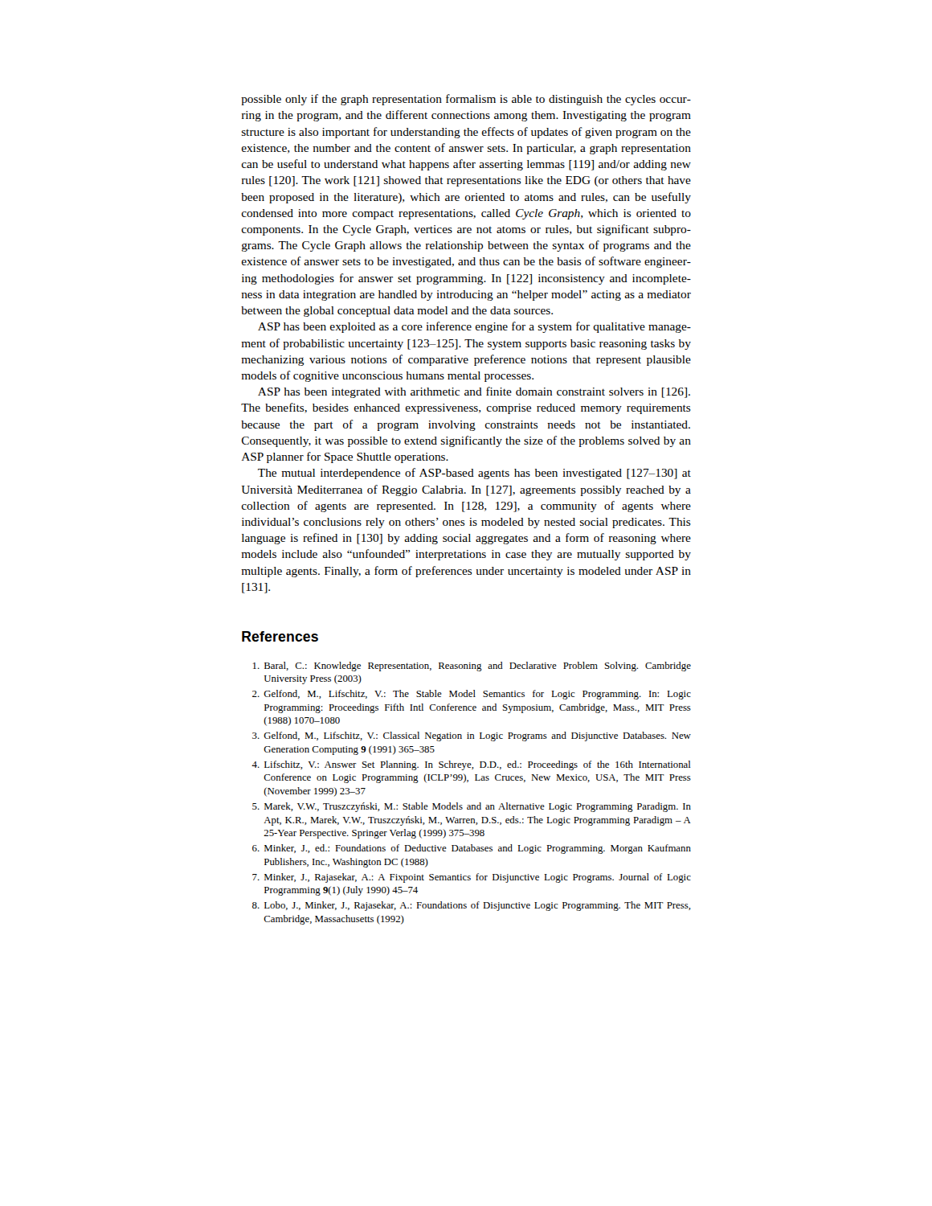possible only if the graph representation formalism is able to distinguish the cycles occurring in the program, and the different connections among them. Investigating the program structure is also important for understanding the effects of updates of given program on the existence, the number and the content of answer sets. In particular, a graph representation can be useful to understand what happens after asserting lemmas [119] and/or adding new rules [120]. The work [121] showed that representations like the EDG (or others that have been proposed in the literature), which are oriented to atoms and rules, can be usefully condensed into more compact representations, called Cycle Graph, which is oriented to components. In the Cycle Graph, vertices are not atoms or rules, but significant subprograms. The Cycle Graph allows the relationship between the syntax of programs and the existence of answer sets to be investigated, and thus can be the basis of software engineering methodologies for answer set programming. In [122] inconsistency and incompleteness in data integration are handled by introducing an “helper model” acting as a mediator between the global conceptual data model and the data sources.
ASP has been exploited as a core inference engine for a system for qualitative management of probabilistic uncertainty [123–125]. The system supports basic reasoning tasks by mechanizing various notions of comparative preference notions that represent plausible models of cognitive unconscious humans mental processes.
ASP has been integrated with arithmetic and finite domain constraint solvers in [126]. The benefits, besides enhanced expressiveness, comprise reduced memory requirements because the part of a program involving constraints needs not be instantiated. Consequently, it was possible to extend significantly the size of the problems solved by an ASP planner for Space Shuttle operations.
The mutual interdependence of ASP-based agents has been investigated [127–130] at Università Mediterranea of Reggio Calabria. In [127], agreements possibly reached by a collection of agents are represented. In [128, 129], a community of agents where individual’s conclusions rely on others’ ones is modeled by nested social predicates. This language is refined in [130] by adding social aggregates and a form of reasoning where models include also “unfounded” interpretations in case they are mutually supported by multiple agents. Finally, a form of preferences under uncertainty is modeled under ASP in [131].
References
Baral, C.: Knowledge Representation, Reasoning and Declarative Problem Solving. Cambridge University Press (2003)
Gelfond, M., Lifschitz, V.: The Stable Model Semantics for Logic Programming. In: Logic Programming: Proceedings Fifth Intl Conference and Symposium, Cambridge, Mass., MIT Press (1988) 1070–1080
Gelfond, M., Lifschitz, V.: Classical Negation in Logic Programs and Disjunctive Databases. New Generation Computing 9 (1991) 365–385
Lifschitz, V.: Answer Set Planning. In Schreye, D.D., ed.: Proceedings of the 16th International Conference on Logic Programming (ICLP’99), Las Cruces, New Mexico, USA, The MIT Press (November 1999) 23–37
Marek, V.W., Truszczyński, M.: Stable Models and an Alternative Logic Programming Paradigm. In Apt, K.R., Marek, V.W., Truszczyński, M., Warren, D.S., eds.: The Logic Programming Paradigm – A 25-Year Perspective. Springer Verlag (1999) 375–398
Minker, J., ed.: Foundations of Deductive Databases and Logic Programming. Morgan Kaufmann Publishers, Inc., Washington DC (1988)
Minker, J., Rajasekar, A.: A Fixpoint Semantics for Disjunctive Logic Programs. Journal of Logic Programming 9(1) (July 1990) 45–74
Lobo, J., Minker, J., Rajasekar, A.: Foundations of Disjunctive Logic Programming. The MIT Press, Cambridge, Massachusetts (1992)